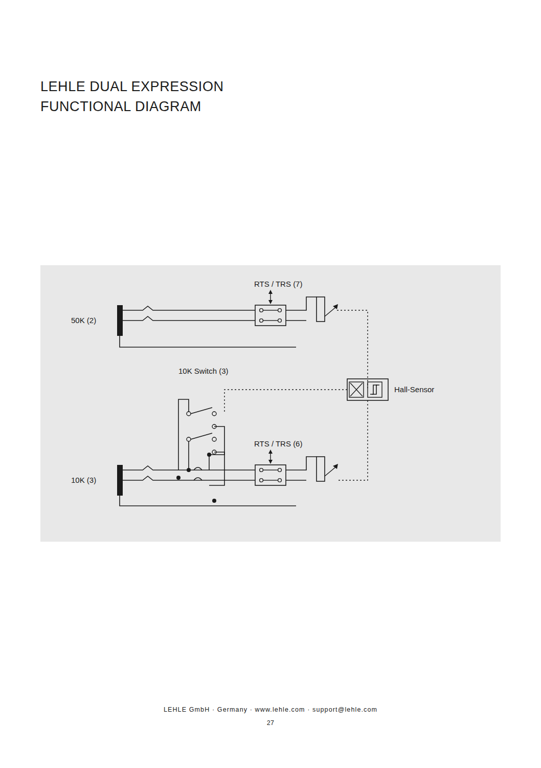Lehle Dual Expression
Functional Diagram
50K (2) RTS / TRS (7) Hall-Sensor 10K Switch (3) 10K (3) RTS / TRS (6)
LEHLE GmbH · Germany · www.lehle.com · support@lehle.com
27